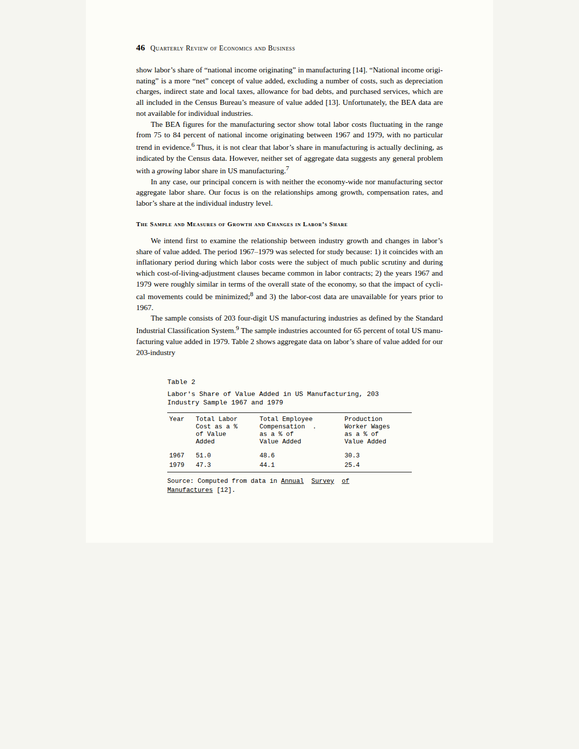46 Quarterly Review of Economics and Business
show labor’s share of “national income originating” in manufacturing [14]. “National income originating” is a more “net” concept of value added, excluding a number of costs, such as depreciation charges, indirect state and local taxes, allowance for bad debts, and purchased services, which are all included in the Census Bureau’s measure of value added [13]. Unfortunately, the BEA data are not available for individual industries.
The BEA figures for the manufacturing sector show total labor costs fluctuating in the range from 75 to 84 percent of national income originating between 1967 and 1979, with no particular trend in evidence.6 Thus, it is not clear that labor’s share in manufacturing is actually declining, as indicated by the Census data. However, neither set of aggregate data suggests any general problem with a growing labor share in US manufacturing.7
In any case, our principal concern is with neither the economy-wide nor manufacturing sector aggregate labor share. Our focus is on the relationships among growth, compensation rates, and labor’s share at the individual industry level.
The Sample and Measures of Growth and Changes in Labor’s Share
We intend first to examine the relationship between industry growth and changes in labor’s share of value added. The period 1967–1979 was selected for study because: 1) it coincides with an inflationary period during which labor costs were the subject of much public scrutiny and during which cost-of-living-adjustment clauses became common in labor contracts; 2) the years 1967 and 1979 were roughly similar in terms of the overall state of the economy, so that the impact of cyclical movements could be minimized;8 and 3) the labor-cost data are unavailable for years prior to 1967.
The sample consists of 203 four-digit US manufacturing industries as defined by the Standard Industrial Classification System.9 The sample industries accounted for 65 percent of total US manufacturing value added in 1979. Table 2 shows aggregate data on labor’s share of value added for our 203-industry
Table 2
Labor's Share of Value Added in US Manufacturing, 203
Industry Sample 1967 and 1979
| Year | Total Labor Cost as a % of Value Added | Total Employee Compensation . as a % of Value Added | Production Worker Wages as a % of Value Added |
| --- | --- | --- | --- |
| 1967 | 51.0 | 48.6 | 30.3 |
| 1979 | 47.3 | 44.1 | 25.4 |
Source: Computed from data in Annual Survey of
Manufactures [12].